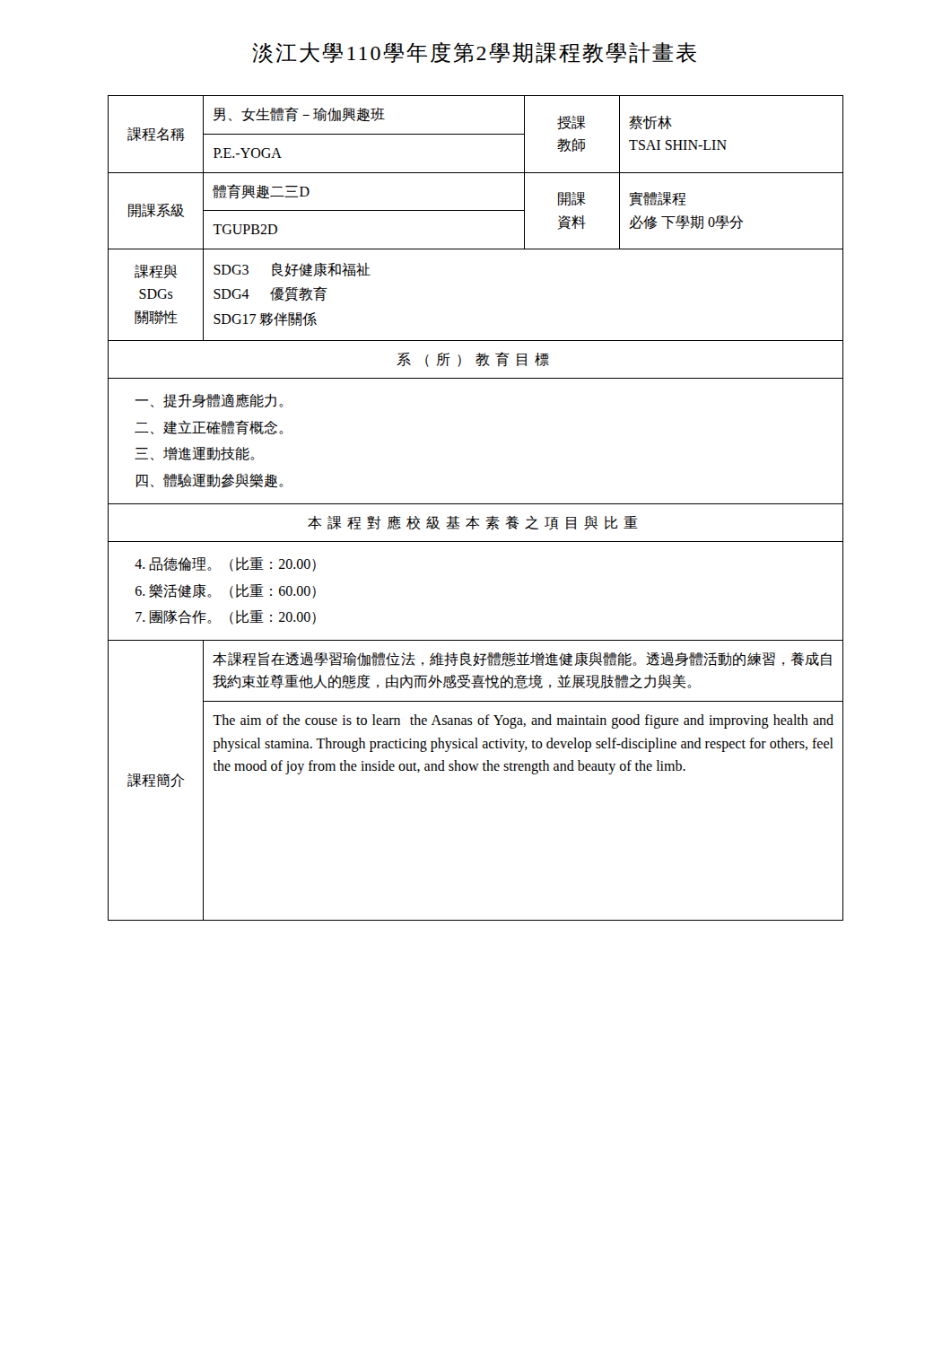淡江大學110學年度第2學期課程教學計畫表
| 課程名稱 | 男、女生體育－瑜伽興趣班 | 授課 教師 | 蔡忻林 TSAI SHIN-LIN |
| P.E.-YOGA |
| 開課系級 | 體育興趣二三D | 開課 資料 | 實體課程 必修 下學期 0學分 |
| TGUPB2D |
| 課程與SDGs 關聯性 | SDG3 良好健康和福祉 SDG4 優質教育 SDG17 夥伴關係 |
| 系（所）教育目標 |
| 一、提升身體適應能力。 二、建立正確體育概念。 三、增進運動技能。 四、體驗運動參與樂趣。 |
| 本課程對應校級基本素養之項目與比重 |
| 4. 品德倫理。（比重：20.00） 6. 樂活健康。（比重：60.00） 7. 團隊合作。（比重：20.00） |
| 課程簡介 | 本課程旨在透過學習瑜伽體位法，維持良好體態並增進健康與體能。透過身體活動的練習，養成自我約束並尊重他人的態度，由內而外感受喜悅的意境，並展現肢體之力與美。 |
| The aim of the couse is to learn the Asanas of Yoga, and maintain good figure and improving health and physical stamina. Through practicing physical activity, to develop self-discipline and respect for others, feel the mood of joy from the inside out, and show the strength and beauty of the limb. |